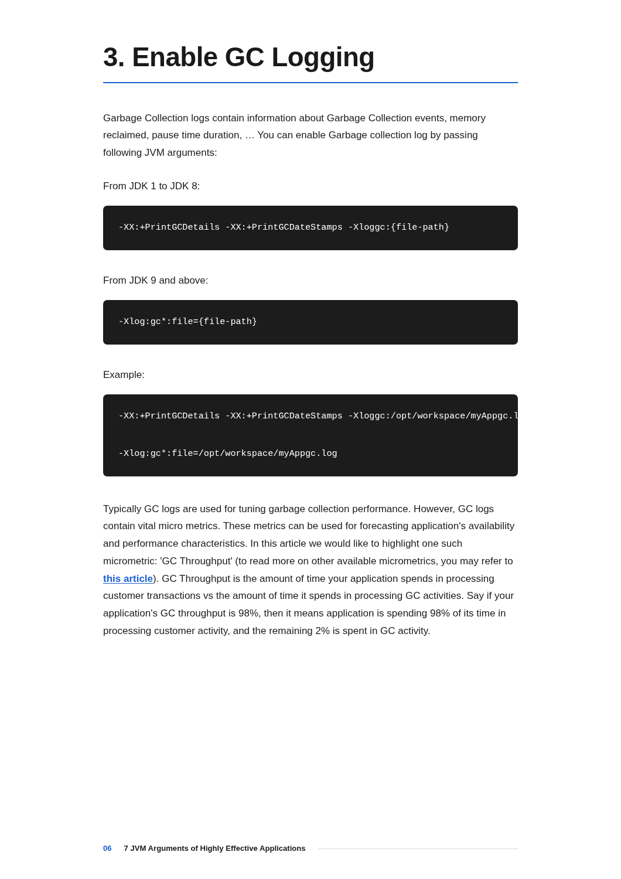3. Enable GC Logging
Garbage Collection logs contain information about Garbage Collection events, memory reclaimed, pause time duration, … You can enable Garbage collection log by passing following JVM arguments:
From JDK 1 to JDK 8:
-XX:+PrintGCDetails -XX:+PrintGCDateStamps -Xloggc:{file-path}
From JDK 9 and above:
-Xlog:gc*:file={file-path}
Example:
-XX:+PrintGCDetails -XX:+PrintGCDateStamps -Xloggc:/opt/workspace/myAppgc.log

-Xlog:gc*:file=/opt/workspace/myAppgc.log
Typically GC logs are used for tuning garbage collection performance. However, GC logs contain vital micro metrics. These metrics can be used for forecasting application's availability and performance characteristics. In this article we would like to highlight one such micrometric: 'GC Throughput' (to read more on other available micrometrics, you may refer to this article). GC Throughput is the amount of time your application spends in processing customer transactions vs the amount of time it spends in processing GC activities. Say if your application's GC throughput is 98%, then it means application is spending 98% of its time in processing customer activity, and the remaining 2% is spent in GC activity.
06 7 JVM Arguments of Highly Effective Applications